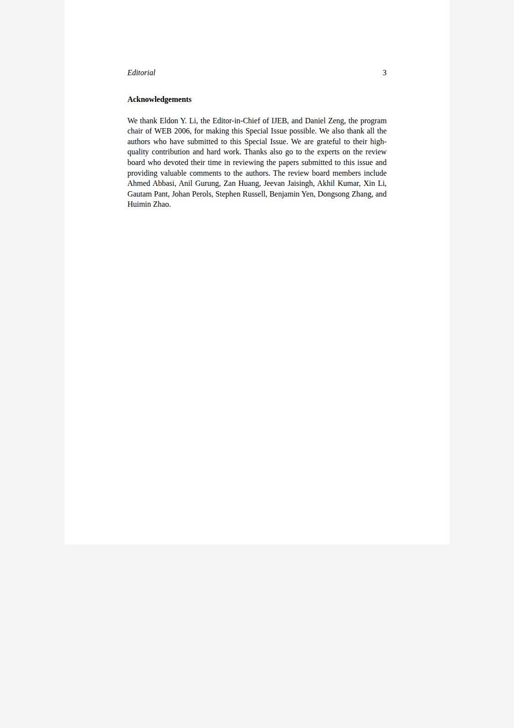Editorial 3
Acknowledgements
We thank Eldon Y. Li, the Editor-in-Chief of IJEB, and Daniel Zeng, the program chair of WEB 2006, for making this Special Issue possible. We also thank all the authors who have submitted to this Special Issue. We are grateful to their high-quality contribution and hard work. Thanks also go to the experts on the review board who devoted their time in reviewing the papers submitted to this issue and providing valuable comments to the authors. The review board members include Ahmed Abbasi, Anil Gurung, Zan Huang, Jeevan Jaisingh, Akhil Kumar, Xin Li, Gautam Pant, Johan Perols, Stephen Russell, Benjamin Yen, Dongsong Zhang, and Huimin Zhao.